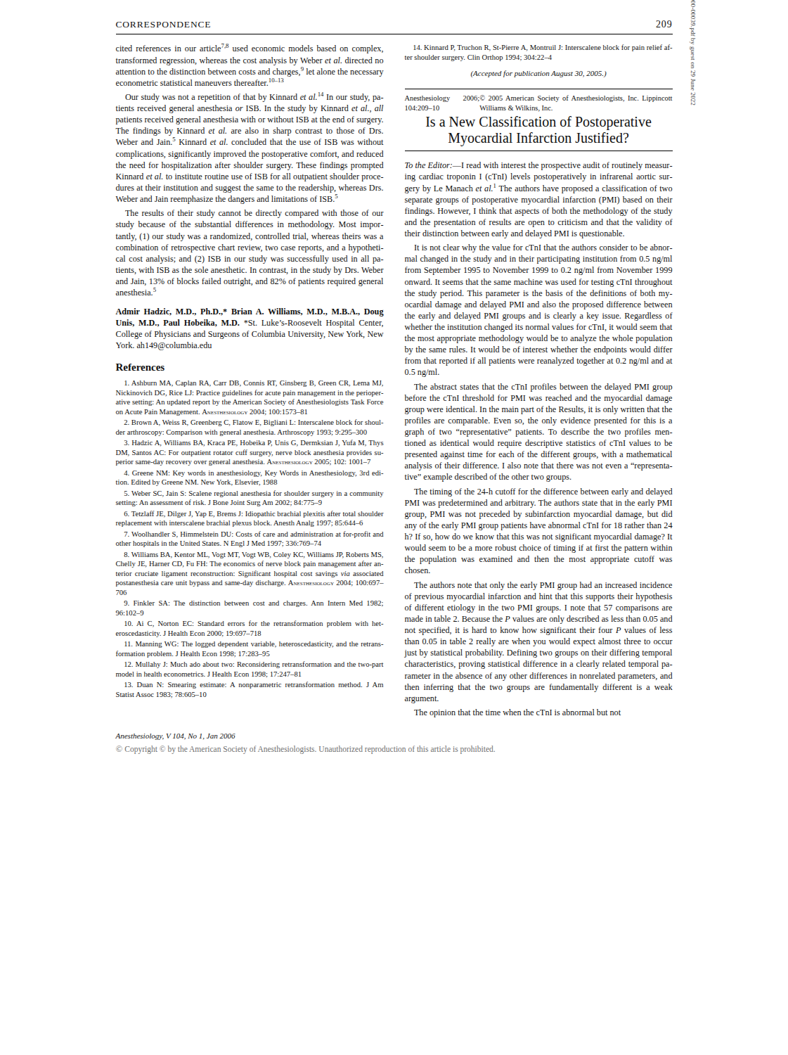CORRESPONDENCE
209
Downloaded from http://pubs.asahq.org/anesthesiology/article-pdf/104/1/207/359235/0000542-200601000-00039.pdf by guest on 29 June 2022
cited references in our article7,8 used economic models based on complex, transformed regression, whereas the cost analysis by Weber et al. directed no attention to the distinction between costs and charges,9 let alone the necessary econometric statistical maneuvers thereafter.10–13
Our study was not a repetition of that by Kinnard et al.14 In our study, patients received general anesthesia or ISB. In the study by Kinnard et al., all patients received general anesthesia with or without ISB at the end of surgery. The findings by Kinnard et al. are also in sharp contrast to those of Drs. Weber and Jain.5 Kinnard et al. concluded that the use of ISB was without complications, significantly improved the postoperative comfort, and reduced the need for hospitalization after shoulder surgery. These findings prompted Kinnard et al. to institute routine use of ISB for all outpatient shoulder procedures at their institution and suggest the same to the readership, whereas Drs. Weber and Jain reemphasize the dangers and limitations of ISB.5
The results of their study cannot be directly compared with those of our study because of the substantial differences in methodology. Most importantly, (1) our study was a randomized, controlled trial, whereas theirs was a combination of retrospective chart review, two case reports, and a hypothetical cost analysis; and (2) ISB in our study was successfully used in all patients, with ISB as the sole anesthetic. In contrast, in the study by Drs. Weber and Jain, 13% of blocks failed outright, and 82% of patients required general anesthesia.5
Admir Hadzic, M.D., Ph.D.,* Brian A. Williams, M.D., M.B.A., Doug Unis, M.D., Paul Hobeika, M.D. *St. Luke’s-Roosevelt Hospital Center, College of Physicians and Surgeons of Columbia University, New York, New York. ah149@columbia.edu
References
Ashburn MA, Caplan RA, Carr DB, Connis RT, Ginsberg B, Green CR, Lema MJ, Nickinovich DG, Rice LJ: Practice guidelines for acute pain management in the perioperative setting: An updated report by the American Society of Anesthesiologists Task Force on Acute Pain Management. Anesthesiology 2004; 100:1573–81
Brown A, Weiss R, Greenberg C, Flatow E, Bigliani L: Interscalene block for shoulder arthroscopy: Comparison with general anesthesia. Arthroscopy 1993; 9:295–300
Hadzic A, Williams BA, Kraca PE, Hobeika P, Unis G, Dermksian J, Yufa M, Thys DM, Santos AC: For outpatient rotator cuff surgery, nerve block anesthesia provides superior same-day recovery over general anesthesia. Anesthesiology 2005; 102: 1001–7
Greene NM: Key words in anesthesiology, Key Words in Anesthesiology, 3rd edition. Edited by Greene NM. New York, Elsevier, 1988
Weber SC, Jain S: Scalene regional anesthesia for shoulder surgery in a community setting: An assessment of risk. J Bone Joint Surg Am 2002; 84:775–9
Tetzlaff JE, Dilger J, Yap E, Brems J: Idiopathic brachial plexitis after total shoulder replacement with interscalene brachial plexus block. Anesth Analg 1997; 85:644–6
Woolhandler S, Himmelstein DU: Costs of care and administration at for-profit and other hospitals in the United States. N Engl J Med 1997; 336:769–74
Williams BA, Kentor ML, Vogt MT, Vogt WB, Coley KC, Williams JP, Roberts MS, Chelly JE, Harner CD, Fu FH: The economics of nerve block pain management after anterior cruciate ligament reconstruction: Significant hospital cost savings via associated postanesthesia care unit bypass and same-day discharge. Anesthesiology 2004; 100:697–706
Finkler SA: The distinction between cost and charges. Ann Intern Med 1982; 96:102–9
Ai C, Norton EC: Standard errors for the retransformation problem with heteroscedasticity. J Health Econ 2000; 19:697–718
Manning WG: The logged dependent variable, heteroscedasticity, and the retransformation problem. J Health Econ 1998; 17:283–95
Mullahy J: Much ado about two: Reconsidering retransformation and the two-part model in health econometrics. J Health Econ 1998; 17:247–81
Duan N: Smearing estimate: A nonparametric retransformation method. J Am Statist Assoc 1983; 78:605–10
Kinnard P, Truchon R, St-Pierre A, Montruil J: Interscalene block for pain relief after shoulder surgery. Clin Orthop 1994; 304:22–4
(Accepted for publication August 30, 2005.)
Anesthesiology 2006; 104:209–10
© 2005 American Society of Anesthesiologists, Inc. Lippincott Williams & Wilkins, Inc.
Is a New Classification of Postoperative Myocardial Infarction Justified?
To the Editor:—I read with interest the prospective audit of routinely measuring cardiac troponin I (cTnI) levels postoperatively in infrarenal aortic surgery by Le Manach et al.1 The authors have proposed a classification of two separate groups of postoperative myocardial infarction (PMI) based on their findings. However, I think that aspects of both the methodology of the study and the presentation of results are open to criticism and that the validity of their distinction between early and delayed PMI is questionable.
It is not clear why the value for cTnI that the authors consider to be abnormal changed in the study and in their participating institution from 0.5 ng/ml from September 1995 to November 1999 to 0.2 ng/ml from November 1999 onward. It seems that the same machine was used for testing cTnI throughout the study period. This parameter is the basis of the definitions of both myocardial damage and delayed PMI and also the proposed difference between the early and delayed PMI groups and is clearly a key issue. Regardless of whether the institution changed its normal values for cTnI, it would seem that the most appropriate methodology would be to analyze the whole population by the same rules. It would be of interest whether the endpoints would differ from that reported if all patients were reanalyzed together at 0.2 ng/ml and at 0.5 ng/ml.
The abstract states that the cTnI profiles between the delayed PMI group before the cTnI threshold for PMI was reached and the myocardial damage group were identical. In the main part of the Results, it is only written that the profiles are comparable. Even so, the only evidence presented for this is a graph of two “representative” patients. To describe the two profiles mentioned as identical would require descriptive statistics of cTnI values to be presented against time for each of the different groups, with a mathematical analysis of their difference. I also note that there was not even a “representative” example described of the other two groups.
The timing of the 24-h cutoff for the difference between early and delayed PMI was predetermined and arbitrary. The authors state that in the early PMI group, PMI was not preceded by subinfarction myocardial damage, but did any of the early PMI group patients have abnormal cTnI for 18 rather than 24 h? If so, how do we know that this was not significant myocardial damage? It would seem to be a more robust choice of timing if at first the pattern within the population was examined and then the most appropriate cutoff was chosen.
The authors note that only the early PMI group had an increased incidence of previous myocardial infarction and hint that this supports their hypothesis of different etiology in the two PMI groups. I note that 57 comparisons are made in table 2. Because the P values are only described as less than 0.05 and not specified, it is hard to know how significant their four P values of less than 0.05 in table 2 really are when you would expect almost three to occur just by statistical probability. Defining two groups on their differing temporal characteristics, proving statistical difference in a clearly related temporal parameter in the absence of any other differences in nonrelated parameters, and then inferring that the two groups are fundamentally different is a weak argument.
The opinion that the time when the cTnI is abnormal but not
Anesthesiology, V 104, No 1, Jan 2006
© Copyright © by the American Society of Anesthesiologists. Unauthorized reproduction of this article is prohibited.